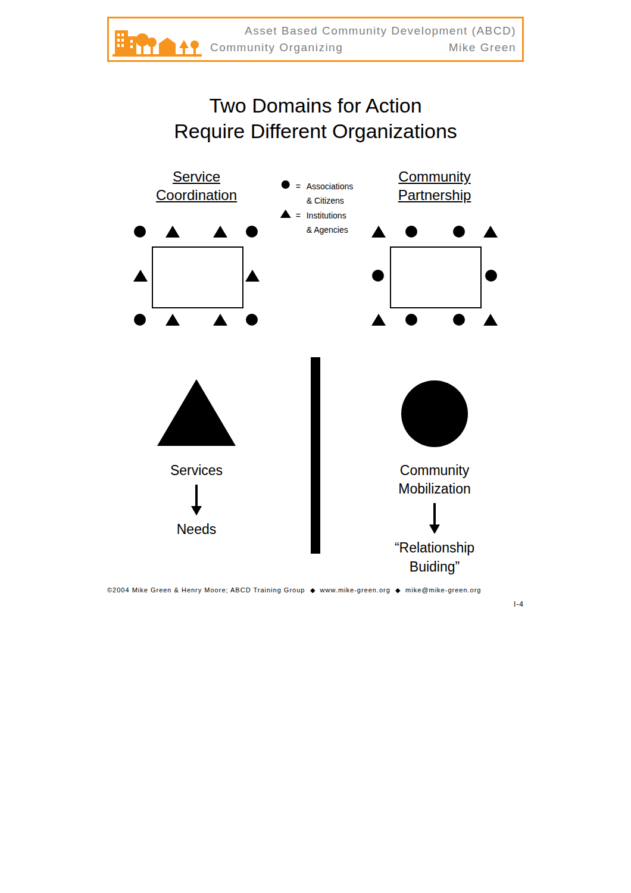Asset Based Community Development (ABCD)
Community Organizing Mike Green
Two Domains for Action
Require Different Organizations
| | = | Associations |
| | | & Citizens |
| | = | Institutions |
| | | & Agencies |
Service
Coordination
Community
Partnership
Services
Needs
Community
Mobilization
“Relationship
Buiding”
©2004 Mike Green & Henry Moore; ABCD Training Group ◆ www.mike-green.org ◆ mike@mike-green.org
I-4